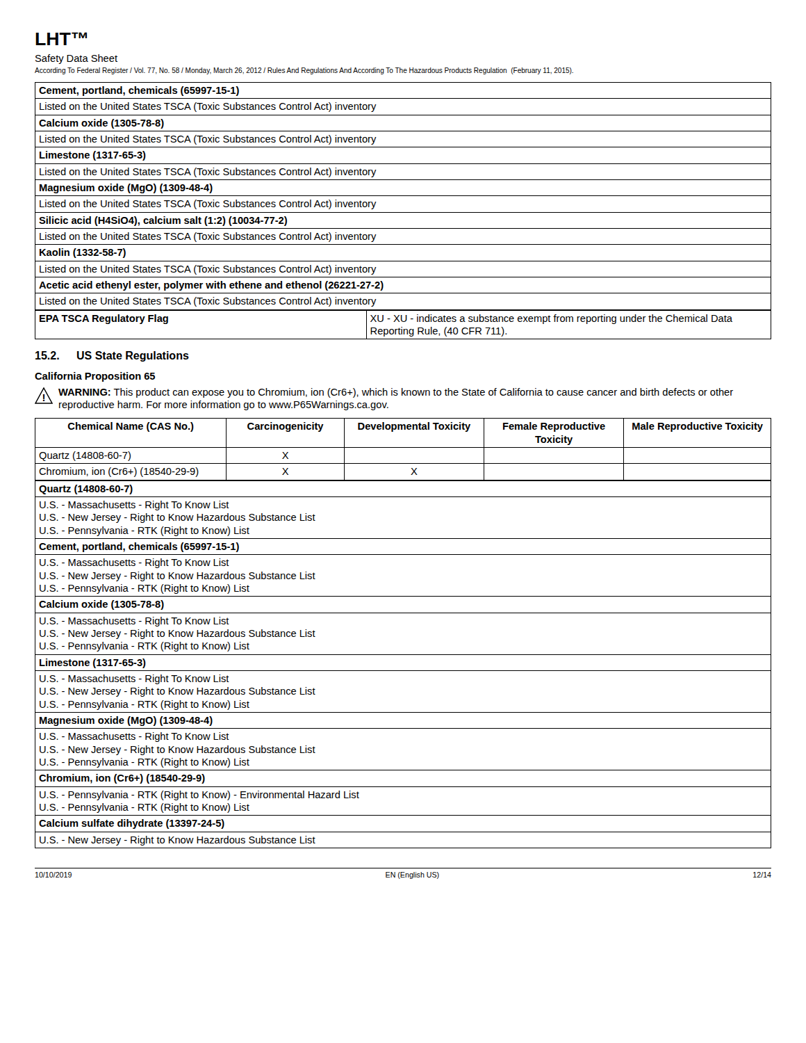LHT™
Safety Data Sheet
According To Federal Register / Vol. 77, No. 58 / Monday, March 26, 2012 / Rules And Regulations And According To The Hazardous Products Regulation (February 11, 2015).
| Cement, portland, chemicals (65997-15-1) |
| Listed on the United States TSCA (Toxic Substances Control Act) inventory |
| Calcium oxide (1305-78-8) |
| Listed on the United States TSCA (Toxic Substances Control Act) inventory |
| Limestone (1317-65-3) |
| Listed on the United States TSCA (Toxic Substances Control Act) inventory |
| Magnesium oxide (MgO) (1309-48-4) |
| Listed on the United States TSCA (Toxic Substances Control Act) inventory |
| Silicic acid (H4SiO4), calcium salt (1:2) (10034-77-2) |
| Listed on the United States TSCA (Toxic Substances Control Act) inventory |
| Kaolin (1332-58-7) |
| Listed on the United States TSCA (Toxic Substances Control Act) inventory |
| Acetic acid ethenyl ester, polymer with ethene and ethenol (26221-27-2) |
| Listed on the United States TSCA (Toxic Substances Control Act) inventory |
| EPA TSCA Regulatory Flag | XU - XU - indicates a substance exempt from reporting under the Chemical Data Reporting Rule, (40 CFR 711). |
15.2. US State Regulations
California Proposition 65
!
WARNING: This product can expose you to Chromium, ion (Cr6+), which is known to the State of California to cause cancer and birth defects or other reproductive harm. For more information go to www.P65Warnings.ca.gov.
| Chemical Name (CAS No.) | Carcinogenicity | Developmental Toxicity | Female Reproductive Toxicity | Male Reproductive Toxicity |
| --- | --- | --- | --- | --- |
| Quartz (14808-60-7) | X | | | |
| Chromium, ion (Cr6+) (18540-29-9) | X | X | | |
| Quartz (14808-60-7) |
| U.S. - Massachusetts - Right To Know List U.S. - New Jersey - Right to Know Hazardous Substance List U.S. - Pennsylvania - RTK (Right to Know) List |
| Cement, portland, chemicals (65997-15-1) |
| U.S. - Massachusetts - Right To Know List U.S. - New Jersey - Right to Know Hazardous Substance List U.S. - Pennsylvania - RTK (Right to Know) List |
| Calcium oxide (1305-78-8) |
| U.S. - Massachusetts - Right To Know List U.S. - New Jersey - Right to Know Hazardous Substance List U.S. - Pennsylvania - RTK (Right to Know) List |
| Limestone (1317-65-3) |
| U.S. - Massachusetts - Right To Know List U.S. - New Jersey - Right to Know Hazardous Substance List U.S. - Pennsylvania - RTK (Right to Know) List |
| Magnesium oxide (MgO) (1309-48-4) |
| U.S. - Massachusetts - Right To Know List U.S. - New Jersey - Right to Know Hazardous Substance List U.S. - Pennsylvania - RTK (Right to Know) List |
| Chromium, ion (Cr6+) (18540-29-9) |
| U.S. - Pennsylvania - RTK (Right to Know) - Environmental Hazard List U.S. - Pennsylvania - RTK (Right to Know) List |
| Calcium sulfate dihydrate (13397-24-5) |
| U.S. - New Jersey - Right to Know Hazardous Substance List |
10/10/2019 EN (English US) 12/14